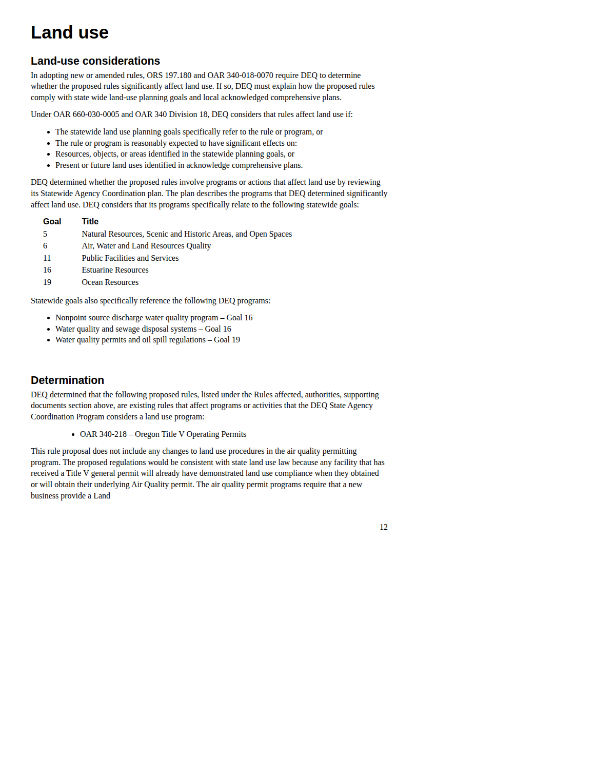Land use
Land-use considerations
In adopting new or amended rules, ORS 197.180 and OAR 340-018-0070 require DEQ to determine whether the proposed rules significantly affect land use. If so, DEQ must explain how the proposed rules comply with state wide land-use planning goals and local acknowledged comprehensive plans.
Under OAR 660-030-0005 and OAR 340 Division 18, DEQ considers that rules affect land use if:
The statewide land use planning goals specifically refer to the rule or program, or
The rule or program is reasonably expected to have significant effects on:
Resources, objects, or areas identified in the statewide planning goals, or
Present or future land uses identified in acknowledge comprehensive plans.
DEQ determined whether the proposed rules involve programs or actions that affect land use by reviewing its Statewide Agency Coordination plan. The plan describes the programs that DEQ determined significantly affect land use. DEQ considers that its programs specifically relate to the following statewide goals:
| Goal | Title |
| --- | --- |
| 5 | Natural Resources, Scenic and Historic Areas, and Open Spaces |
| 6 | Air, Water and Land Resources Quality |
| 11 | Public Facilities and Services |
| 16 | Estuarine Resources |
| 19 | Ocean Resources |
Statewide goals also specifically reference the following DEQ programs:
Nonpoint source discharge water quality program – Goal 16
Water quality and sewage disposal systems – Goal 16
Water quality permits and oil spill regulations – Goal 19
Determination
DEQ determined that the following proposed rules, listed under the Rules affected, authorities, supporting documents section above, are existing rules that affect programs or activities that the DEQ State Agency Coordination Program considers a land use program:
OAR 340-218 – Oregon Title V Operating Permits
This rule proposal does not include any changes to land use procedures in the air quality permitting program. The proposed regulations would be consistent with state land use law because any facility that has received a Title V general permit will already have demonstrated land use compliance when they obtained or will obtain their underlying Air Quality permit. The air quality permit programs require that a new business provide a Land
12